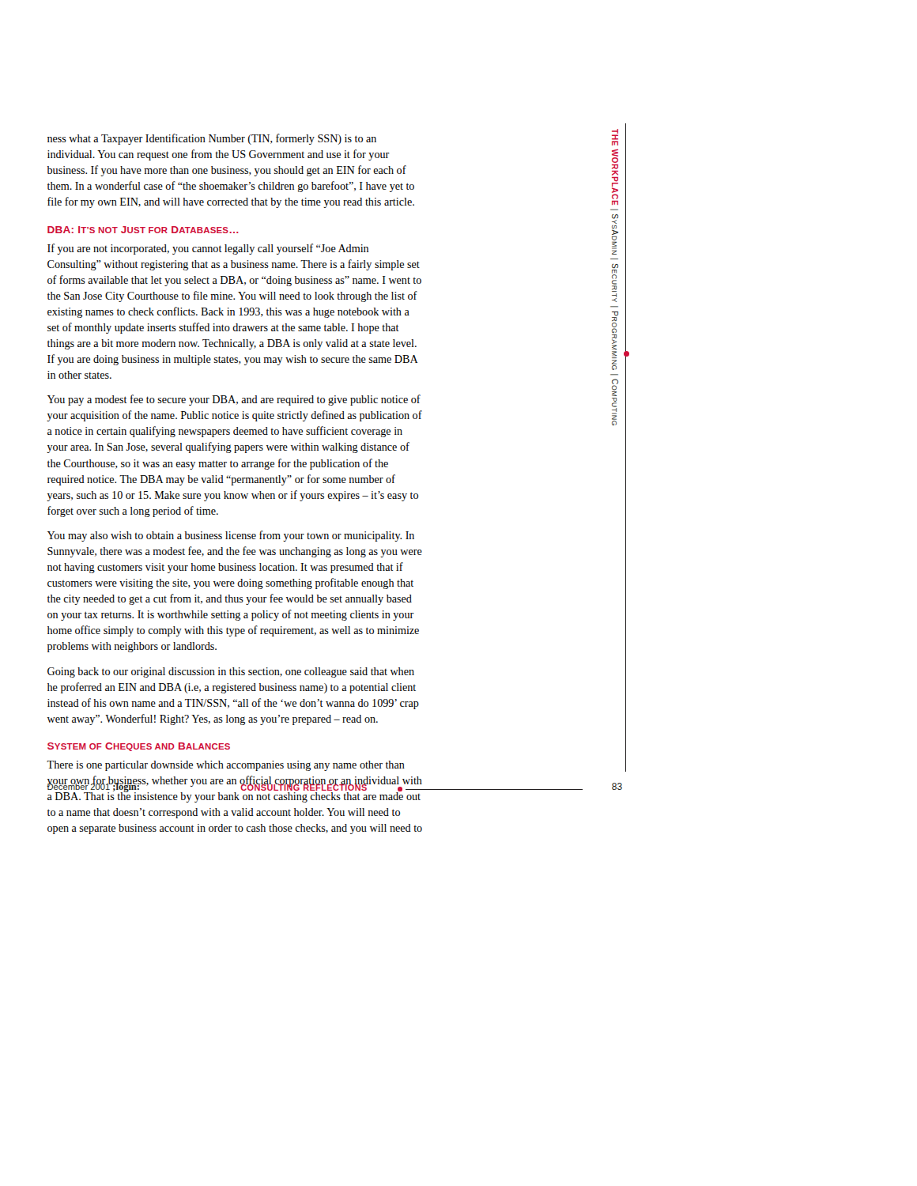ness what a Taxpayer Identification Number (TIN, formerly SSN) is to an individual. You can request one from the US Government and use it for your business. If you have more than one business, you should get an EIN for each of them. In a wonderful case of “the shoemaker’s children go barefoot”, I have yet to file for my own EIN, and will have corrected that by the time you read this article.
DBA: IT’S NOT JUST FOR DATABASES…
If you are not incorporated, you cannot legally call yourself “Joe Admin Consulting” without registering that as a business name. There is a fairly simple set of forms available that let you select a DBA, or “doing business as” name. I went to the San Jose City Courthouse to file mine. You will need to look through the list of existing names to check conflicts. Back in 1993, this was a huge notebook with a set of monthly update inserts stuffed into drawers at the same table. I hope that things are a bit more modern now. Technically, a DBA is only valid at a state level. If you are doing business in multiple states, you may wish to secure the same DBA in other states.
You pay a modest fee to secure your DBA, and are required to give public notice of your acquisition of the name. Public notice is quite strictly defined as publication of a notice in certain qualifying newspapers deemed to have sufficient coverage in your area. In San Jose, several qualifying papers were within walking distance of the Courthouse, so it was an easy matter to arrange for the publication of the required notice. The DBA may be valid “permanently” or for some number of years, such as 10 or 15. Make sure you know when or if yours expires – it’s easy to forget over such a long period of time.
You may also wish to obtain a business license from your town or municipality. In Sunnyvale, there was a modest fee, and the fee was unchanging as long as you were not having customers visit your home business location. It was presumed that if customers were visiting the site, you were doing something profitable enough that the city needed to get a cut from it, and thus your fee would be set annually based on your tax returns. It is worthwhile setting a policy of not meeting clients in your home office simply to comply with this type of requirement, as well as to minimize problems with neighbors or landlords.
Going back to our original discussion in this section, one colleague said that when he proferred an EIN and DBA (i.e, a registered business name) to a potential client instead of his own name and a TIN/SSN, “all of the ‘we don’t wanna do 1099’ crap went away”. Wonderful! Right? Yes, as long as you’re prepared – read on.
SYSTEM OF CHEQUES AND BALANCES
There is one particular downside which accompanies using any name other than your own for business, whether you are an official corporation or an individual with a DBA. That is the insistence by your bank on not cashing checks that are made out to a name that doesn’t correspond with a valid account holder. You will need to open a separate business account in order to cash those checks, and you will need to present proof that you are entitled to use the name, such as notarized copies of your incorporation papers or of your official DBA notification. It can take several weeks (or more!) for the certificate of your DBA to be mailed to your address of record. If your bank of choice, like many, requires a copy of that particular document, you may have to wait weeks or months to open that account. One friend had the embarrassing situation of having to request his client to cut a replacement check for him. His busy schedule led him to wait a couple of weeks before depositing the check, only to find out that the bank
THE WORKPLACE | SYSADMIN | SECURITY | PROGRAMMING | COMPUTING
December 2001 ;login:
CONSULTING REFLECTIONS
83